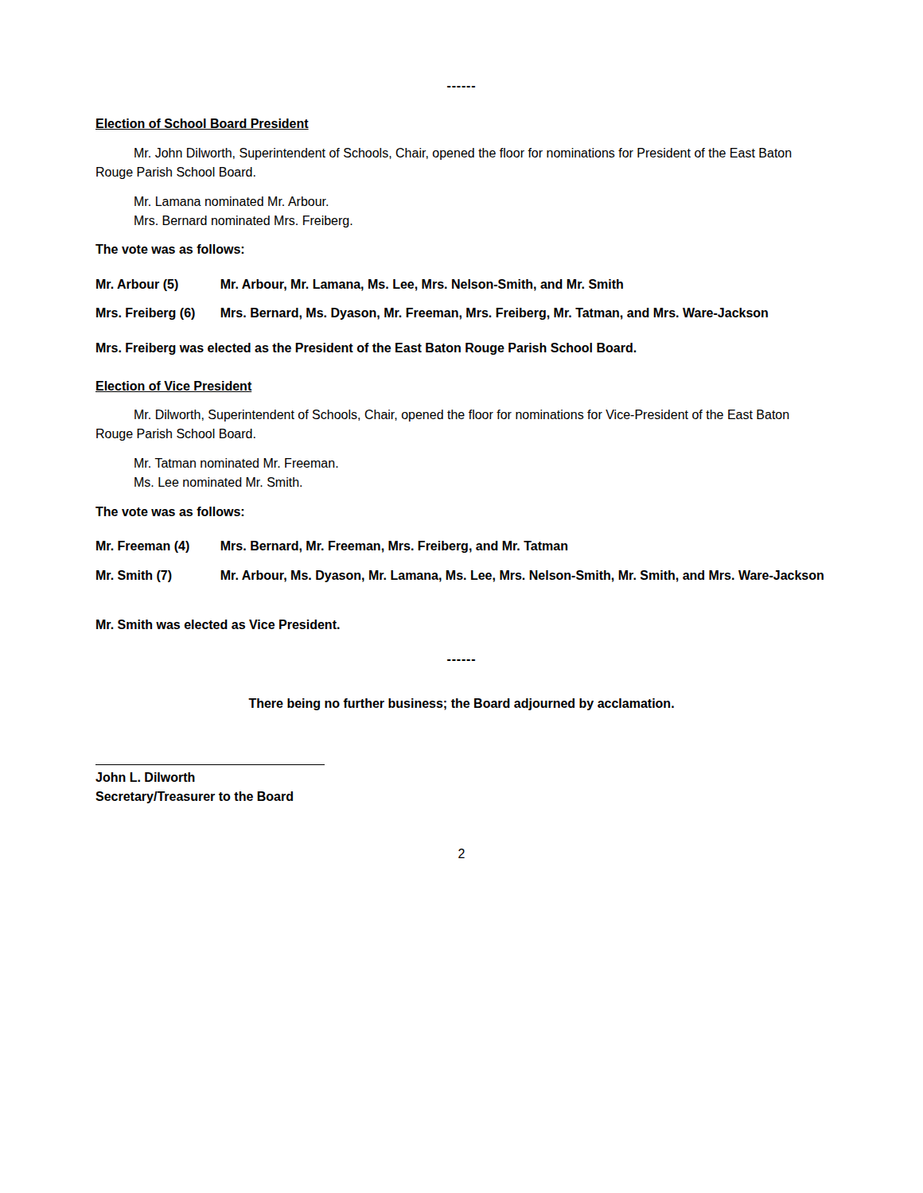------
Election of School Board President
Mr. John Dilworth, Superintendent of Schools, Chair, opened the floor for nominations for President of the East Baton Rouge Parish School Board.
Mr. Lamana nominated Mr. Arbour.
Mrs. Bernard nominated Mrs. Freiberg.
The vote was as follows:
| Mr. Arbour (5) | Mr. Arbour, Mr. Lamana, Ms. Lee, Mrs. Nelson-Smith, and Mr. Smith |
| Mrs. Freiberg (6) | Mrs. Bernard, Ms. Dyason, Mr. Freeman, Mrs. Freiberg, Mr. Tatman, and Mrs. Ware-Jackson |
Mrs. Freiberg was elected as the President of the East Baton Rouge Parish School Board.
Election of Vice President
Mr. Dilworth, Superintendent of Schools, Chair, opened the floor for nominations for Vice-President of the East Baton Rouge Parish School Board.
Mr. Tatman nominated Mr. Freeman.
Ms. Lee nominated Mr. Smith.
The vote was as follows:
| Mr. Freeman (4) | Mrs. Bernard, Mr. Freeman, Mrs. Freiberg, and Mr. Tatman |
| Mr. Smith (7) | Mr. Arbour, Ms. Dyason, Mr. Lamana, Ms. Lee, Mrs. Nelson-Smith, Mr. Smith, and Mrs. Ware-Jackson |
Mr. Smith was elected as Vice President.
------
There being no further business; the Board adjourned by acclamation.
John L. Dilworth
Secretary/Treasurer to the Board
2